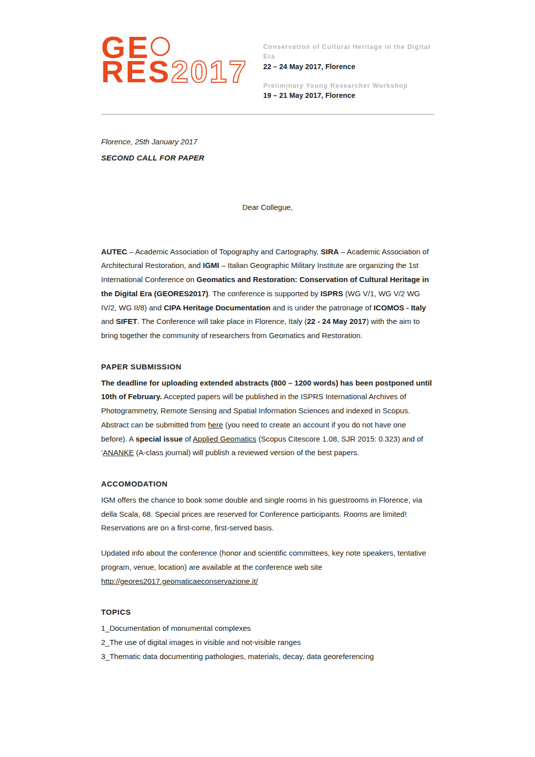GE RES2017
Conservation of Cultural Heritage in the Digital Era
22 – 24 May 2017, Florence
Preliminary Young Researcher Workshop
19 – 21 May 2017, Florence
Florence, 25th January 2017
SECOND CALL FOR PAPER
Dear Collegue,
AUTEC – Academic Association of Topography and Cartography, SIRA – Academic Association of Architectural Restoration, and IGMI – Italian Geographic Military Institute are organizing the 1st International Conference on Geomatics and Restoration: Conservation of Cultural Heritage in the Digital Era (GEORES2017). The conference is supported by ISPRS (WG V/1, WG V/2 WG IV/2, WG II/8) and CIPA Heritage Documentation and is under the patronage of ICOMOS - Italy and SIFET. The Conference will take place in Florence, Italy (22 - 24 May 2017) with the aim to bring together the community of researchers from Geomatics and Restoration.
PAPER SUBMISSION
The deadline for uploading extended abstracts (800 – 1200 words) has been postponed until 10th of February. Accepted papers will be published in the ISPRS International Archives of Photogrammetry, Remote Sensing and Spatial Information Sciences and indexed in Scopus. Abstract can be submitted from here (you need to create an account if you do not have one before). A special issue of Applied Geomatics (Scopus Citescore 1.08, SJR 2015: 0.323) and of ‘ANANKE (A-class journal) will publish a reviewed version of the best papers.
ACCOMODATION
IGM offers the chance to book some double and single rooms in his guestrooms in Florence, via della Scala, 68. Special prices are reserved for Conference participants. Rooms are limited! Reservations are on a first-come, first-served basis.
Updated info about the conference (honor and scientific committees, key note speakers, tentative program, venue, location) are available at the conference web site http://geores2017.geomaticaeconservazione.it/
TOPICS
1_Documentation of monumental complexes
2_The use of digital images in visible and not-visible ranges
3_Thematic data documenting pathologies, materials, decay, data georeferencing